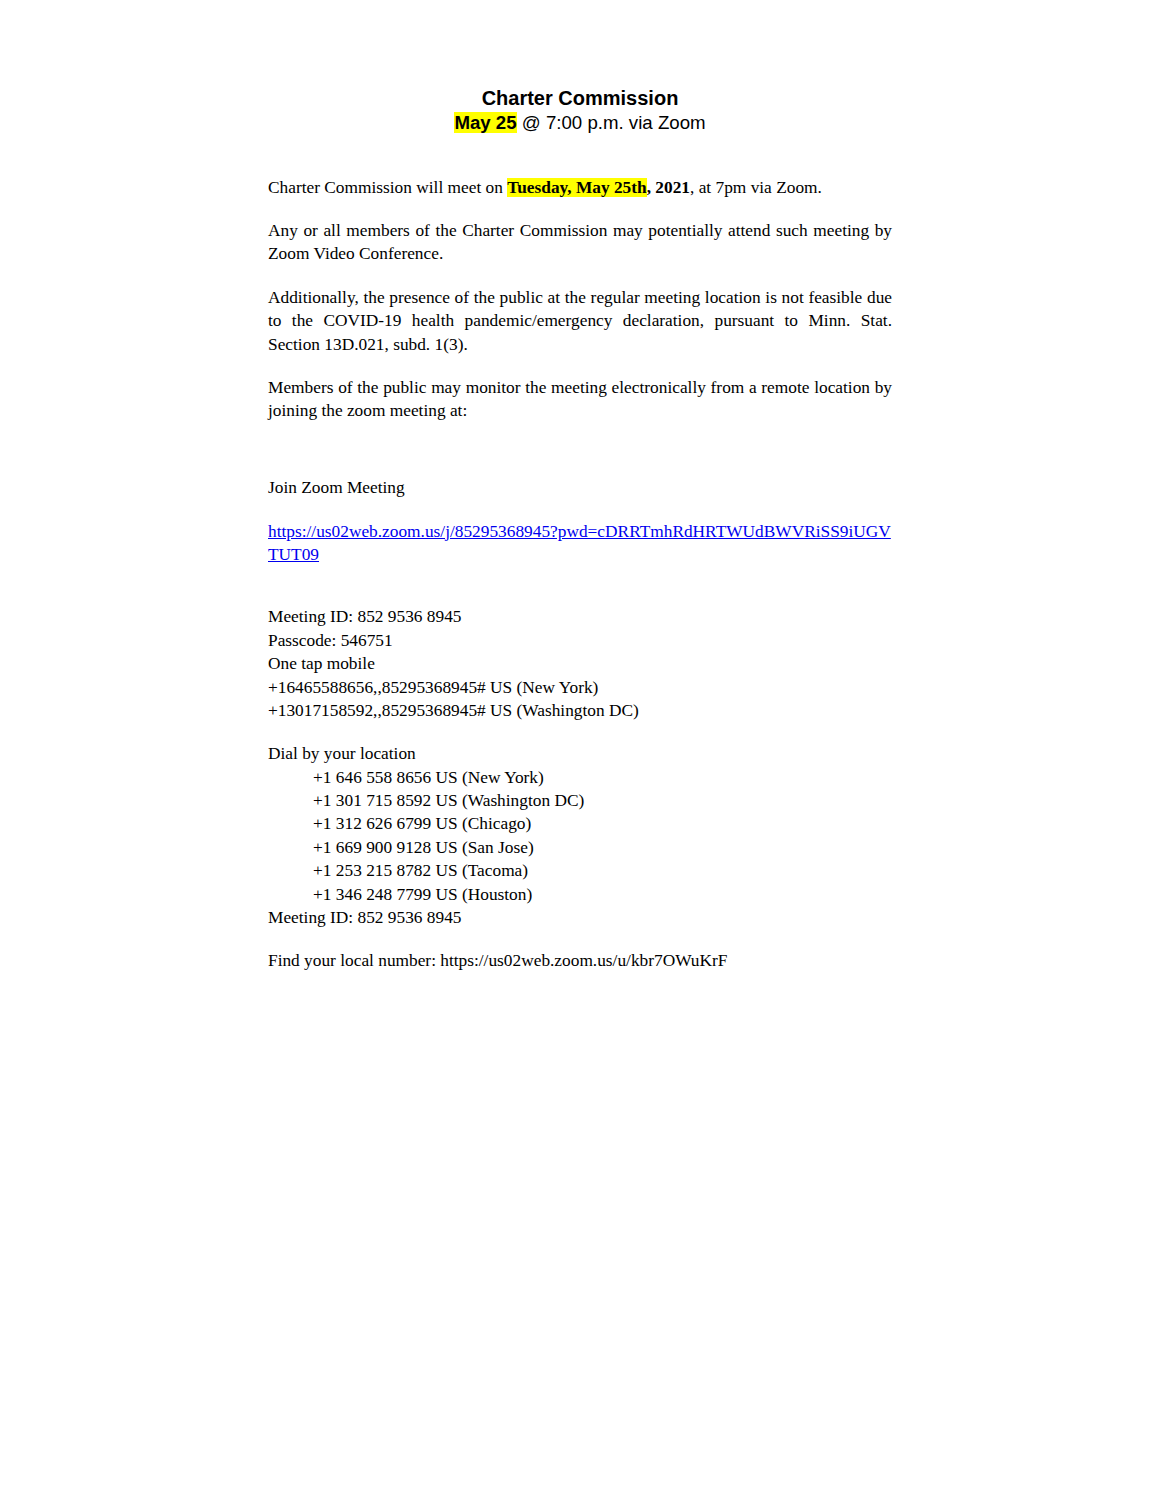Charter Commission
May 25 @ 7:00 p.m. via Zoom
Charter Commission will meet on Tuesday, May 25th, 2021, at 7pm via Zoom.
Any or all members of the Charter Commission may potentially attend such meeting by Zoom Video Conference.
Additionally, the presence of the public at the regular meeting location is not feasible due to the COVID-19 health pandemic/emergency declaration, pursuant to Minn. Stat. Section 13D.021, subd. 1(3).
Members of the public may monitor the meeting electronically from a remote location by joining the zoom meeting at:
Join Zoom Meeting
https://us02web.zoom.us/j/85295368945?pwd=cDRRTmhRdHRTWUdBWVRiSS9iUGVTUT09
Meeting ID: 852 9536 8945
Passcode: 546751
One tap mobile
+16465588656,,85295368945# US (New York)
+13017158592,,85295368945# US (Washington DC)
Dial by your location
+1 646 558 8656 US (New York)
+1 301 715 8592 US (Washington DC)
+1 312 626 6799 US (Chicago)
+1 669 900 9128 US (San Jose)
+1 253 215 8782 US (Tacoma)
+1 346 248 7799 US (Houston)
Meeting ID: 852 9536 8945
Find your local number: https://us02web.zoom.us/u/kbr7OWuKrF